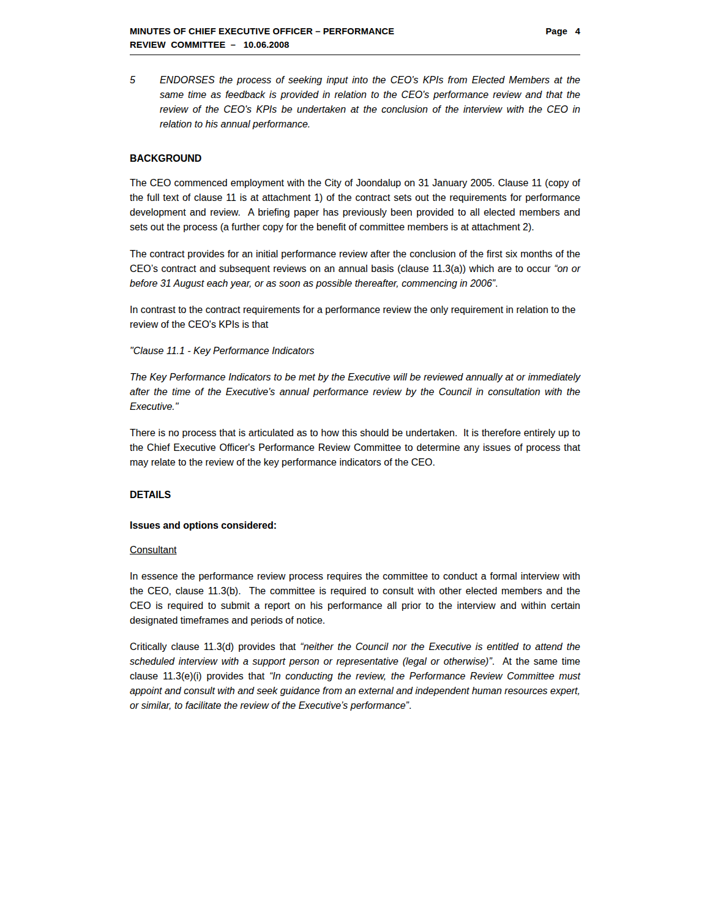Minutes of Chief Executive Officer – Performance
Review Committee – 10.06.2008
Page 4
5 ENDORSES the process of seeking input into the CEO's KPIs from Elected Members at the same time as feedback is provided in relation to the CEO's performance review and that the review of the CEO's KPIs be undertaken at the conclusion of the interview with the CEO in relation to his annual performance.
Background
The CEO commenced employment with the City of Joondalup on 31 January 2005. Clause 11 (copy of the full text of clause 11 is at attachment 1) of the contract sets out the requirements for performance development and review. A briefing paper has previously been provided to all elected members and sets out the process (a further copy for the benefit of committee members is at attachment 2).
The contract provides for an initial performance review after the conclusion of the first six months of the CEO’s contract and subsequent reviews on an annual basis (clause 11.3(a)) which are to occur “on or before 31 August each year, or as soon as possible thereafter, commencing in 2006”.
In contrast to the contract requirements for a performance review the only requirement in relation to the review of the CEO's KPIs is that
"Clause 11.1 - Key Performance Indicators
The Key Performance Indicators to be met by the Executive will be reviewed annually at or immediately after the time of the Executive's annual performance review by the Council in consultation with the Executive."
There is no process that is articulated as to how this should be undertaken. It is therefore entirely up to the Chief Executive Officer's Performance Review Committee to determine any issues of process that may relate to the review of the key performance indicators of the CEO.
Details
Issues and options considered:
Consultant
In essence the performance review process requires the committee to conduct a formal interview with the CEO, clause 11.3(b). The committee is required to consult with other elected members and the CEO is required to submit a report on his performance all prior to the interview and within certain designated timeframes and periods of notice.
Critically clause 11.3(d) provides that “neither the Council nor the Executive is entitled to attend the scheduled interview with a support person or representative (legal or otherwise)”. At the same time clause 11.3(e)(i) provides that “In conducting the review, the Performance Review Committee must appoint and consult with and seek guidance from an external and independent human resources expert, or similar, to facilitate the review of the Executive’s performance”.